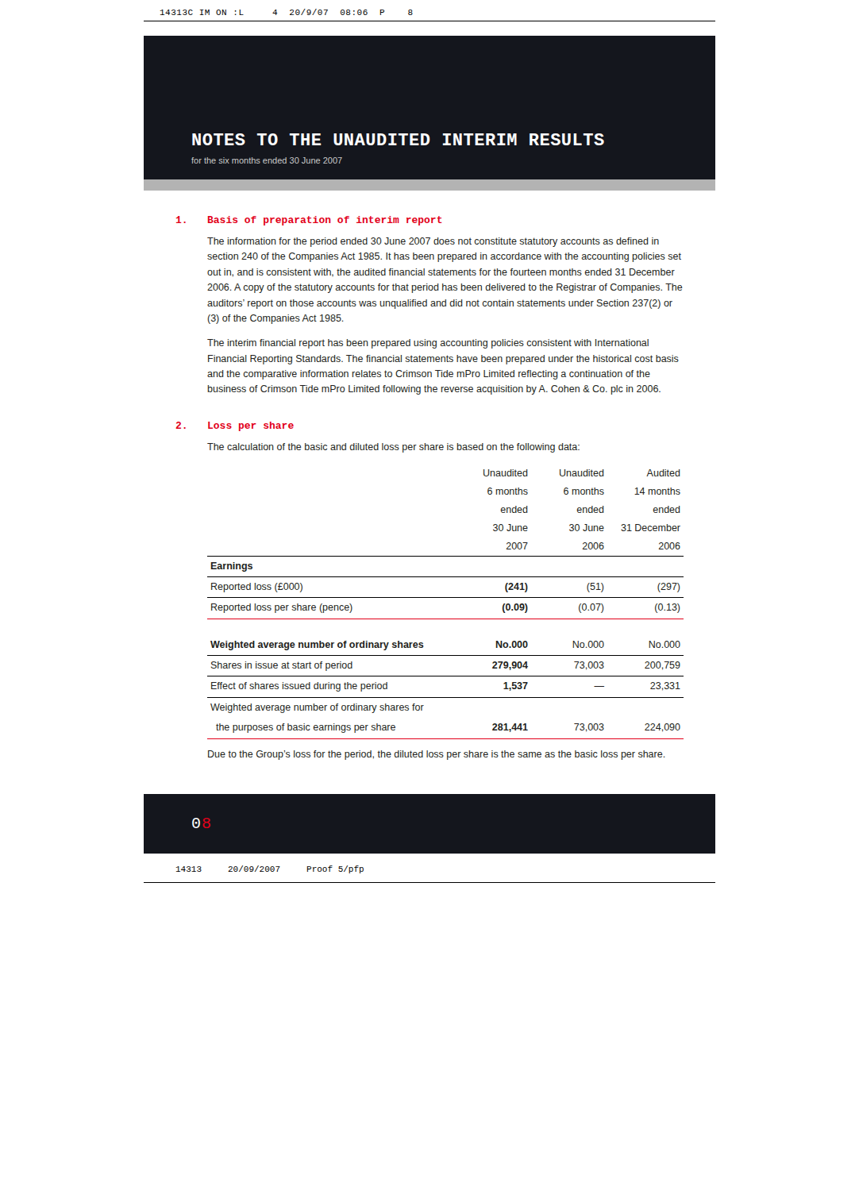14313C IM ON :L 4 20/9/07 08:06 P 8
NOTES TO THE UNAUDITED INTERIM RESULTS
for the six months ended 30 June 2007
1. Basis of preparation of interim report
The information for the period ended 30 June 2007 does not constitute statutory accounts as defined in section 240 of the Companies Act 1985. It has been prepared in accordance with the accounting policies set out in, and is consistent with, the audited financial statements for the fourteen months ended 31 December 2006. A copy of the statutory accounts for that period has been delivered to the Registrar of Companies. The auditors’ report on those accounts was unqualified and did not contain statements under Section 237(2) or (3) of the Companies Act 1985.
The interim financial report has been prepared using accounting policies consistent with International Financial Reporting Standards. The financial statements have been prepared under the historical cost basis and the comparative information relates to Crimson Tide mPro Limited reflecting a continuation of the business of Crimson Tide mPro Limited following the reverse acquisition by A. Cohen & Co. plc in 2006.
2. Loss per share
The calculation of the basic and diluted loss per share is based on the following data:
| | Unaudited | Unaudited | Audited |
| | 6 months | 6 months | 14 months |
| | ended | ended | ended |
| | 30 June | 30 June | 31 December |
| | 2007 | 2006 | 2006 |
| Earnings | | | |
| Reported loss (£000) | (241) | (51) | (297) |
| Reported loss per share (pence) | (0.09) | (0.07) | (0.13) |
| Weighted average number of ordinary shares | No.000 | No.000 | No.000 |
| Shares in issue at start of period | 279,904 | 73,003 | 200,759 |
| Effect of shares issued during the period | 1,537 | — | 23,331 |
| Weighted average number of ordinary shares for | | | |
| the purposes of basic earnings per share | 281,441 | 73,003 | 224,090 |
Due to the Group’s loss for the period, the diluted loss per share is the same as the basic loss per share.
08
14313 20/09/2007 Proof 5/pfp